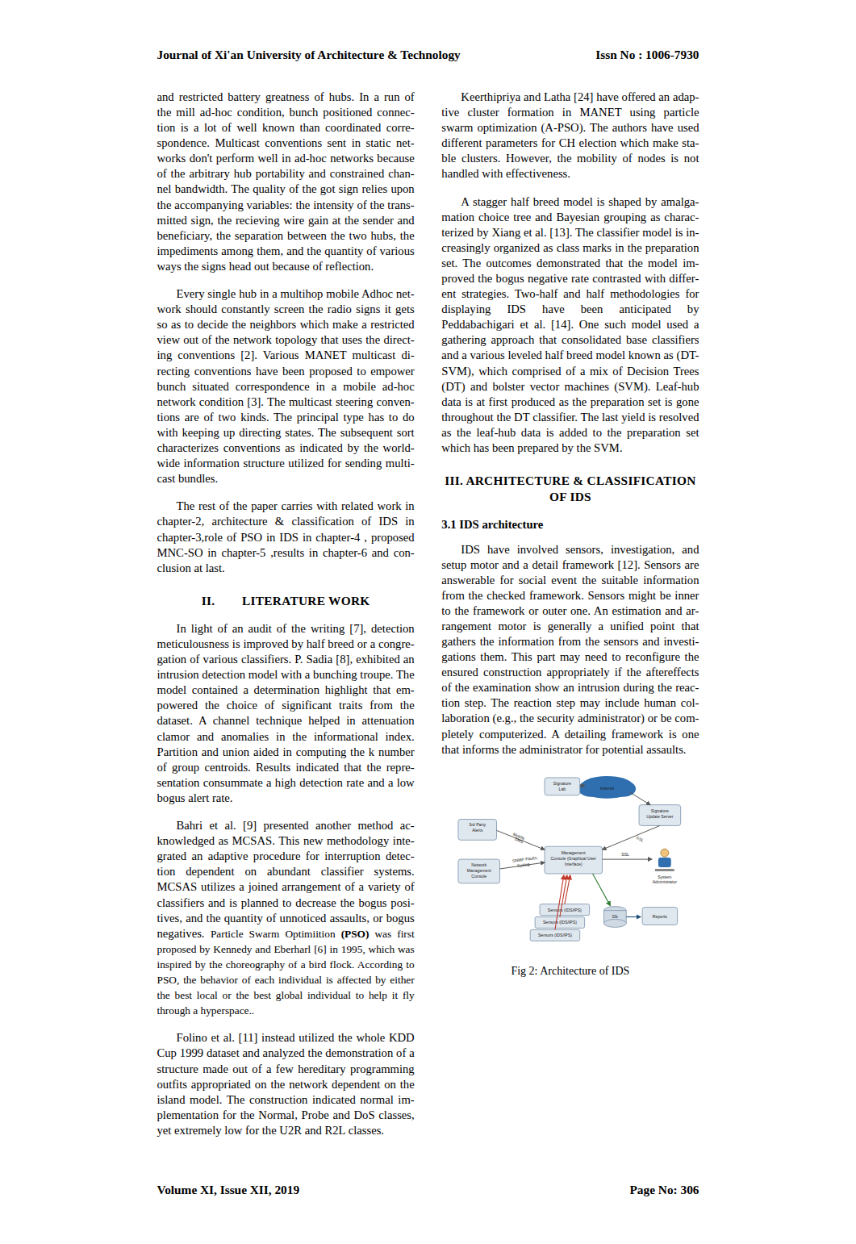Journal of Xi'an University of Architecture & Technology
Issn No : 1006-7930
and restricted battery greatness of hubs. In a run of the mill ad-hoc condition, bunch positioned connection is a lot of well known than coordinated correspondence. Multicast conventions sent in static networks don't perform well in ad-hoc networks because of the arbitrary hub portability and constrained channel bandwidth. The quality of the got sign relies upon the accompanying variables: the intensity of the transmitted sign, the recieving wire gain at the sender and beneficiary, the separation between the two hubs, the impediments among them, and the quantity of various ways the signs head out because of reflection.
Every single hub in a multihop mobile Adhoc network should constantly screen the radio signs it gets so as to decide the neighbors which make a restricted view out of the network topology that uses the directing conventions [2]. Various MANET multicast directing conventions have been proposed to empower bunch situated correspondence in a mobile ad-hoc network condition [3]. The multicast steering conventions are of two kinds. The principal type has to do with keeping up directing states. The subsequent sort characterizes conventions as indicated by the worldwide information structure utilized for sending multicast bundles.
The rest of the paper carries with related work in chapter-2, architecture & classification of IDS in chapter-3,role of PSO in IDS in chapter-4 , proposed MNC-SO in chapter-5 ,results in chapter-6 and conclusion at last.
II. LITERATURE WORK
In light of an audit of the writing [7], detection meticulousness is improved by half breed or a congregation of various classifiers. P. Sadia [8], exhibited an intrusion detection model with a bunching troupe. The model contained a determination highlight that empowered the choice of significant traits from the dataset. A channel technique helped in attenuation clamor and anomalies in the informational index. Partition and union aided in computing the k number of group centroids. Results indicated that the representation consummate a high detection rate and a low bogus alert rate.
Bahri et al. [9] presented another method acknowledged as MCSAS. This new methodology integrated an adaptive procedure for interruption detection dependent on abundant classifier systems. MCSAS utilizes a joined arrangement of a variety of classifiers and is planned to decrease the bogus positives, and the quantity of unnoticed assaults, or bogus negatives. Particle Swarm Optimiition (PSO) was first proposed by Kennedy and Eberharl [6] in 1995, which was inspired by the choreography of a bird flock. According to PSO, the behavior of each individual is affected by either the best local or the best global individual to help it fly through a hyperspace..
Folino et al. [11] instead utilized the whole KDD Cup 1999 dataset and analyzed the demonstration of a structure made out of a few hereditary programming outfits appropriated on the network dependent on the island model. The construction indicated normal implementation for the Normal, Probe and DoS classes, yet extremely low for the U2R and R2L classes.
Keerthipriya and Latha [24] have offered an adaptive cluster formation in MANET using particle swarm optimization (A-PSO). The authors have used different parameters for CH election which make stable clusters. However, the mobility of nodes is not handled with effectiveness.
A stagger half breed model is shaped by amalgamation choice tree and Bayesian grouping as characterized by Xiang et al. [13]. The classifier model is increasingly organized as class marks in the preparation set. The outcomes demonstrated that the model improved the bogus negative rate contrasted with different strategies. Two-half and half methodologies for displaying IDS have been anticipated by Peddabachigari et al. [14]. One such model used a gathering approach that consolidated base classifiers and a various leveled half breed model known as (DT-SVM), which comprised of a mix of Decision Trees (DT) and bolster vector machines (SVM). Leaf-hub data is at first produced as the preparation set is gone throughout the DT classifier. The last yield is resolved as the leaf-hub data is added to the preparation set which has been prepared by the SVM.
III. ARCHITECTURE & CLASSIFICATION OF IDS
3.1 IDS architecture
IDS have involved sensors, investigation, and setup motor and a detail framework [12]. Sensors are answerable for social event the suitable information from the checked framework. Sensors might be inner to the framework or outer one. An estimation and arrangement motor is generally a unified point that gathers the information from the sensors and investigations them. This part may need to reconfigure the ensured construction appropriately if the aftereffects of the examination show an intrusion during the reaction step. The reaction step may include human collaboration (e.g., the security administrator) or be completely computerized. A detailing framework is one that informs the administrator for potential assaults.
Internet Signature Lab Signature Update Server 3rd Party Alerts Network Management Console Management Console (Graphical User Interface) System Administrator Sensors (IDS/IPS) Sensors (IDS/IPS) Sensors (IDS/IPS) Db Reports SSL Mobile SMS SNMP Faults, Syslog SSL
Fig 2: Architecture of IDS
Volume XI, Issue XII, 2019
Page No: 306